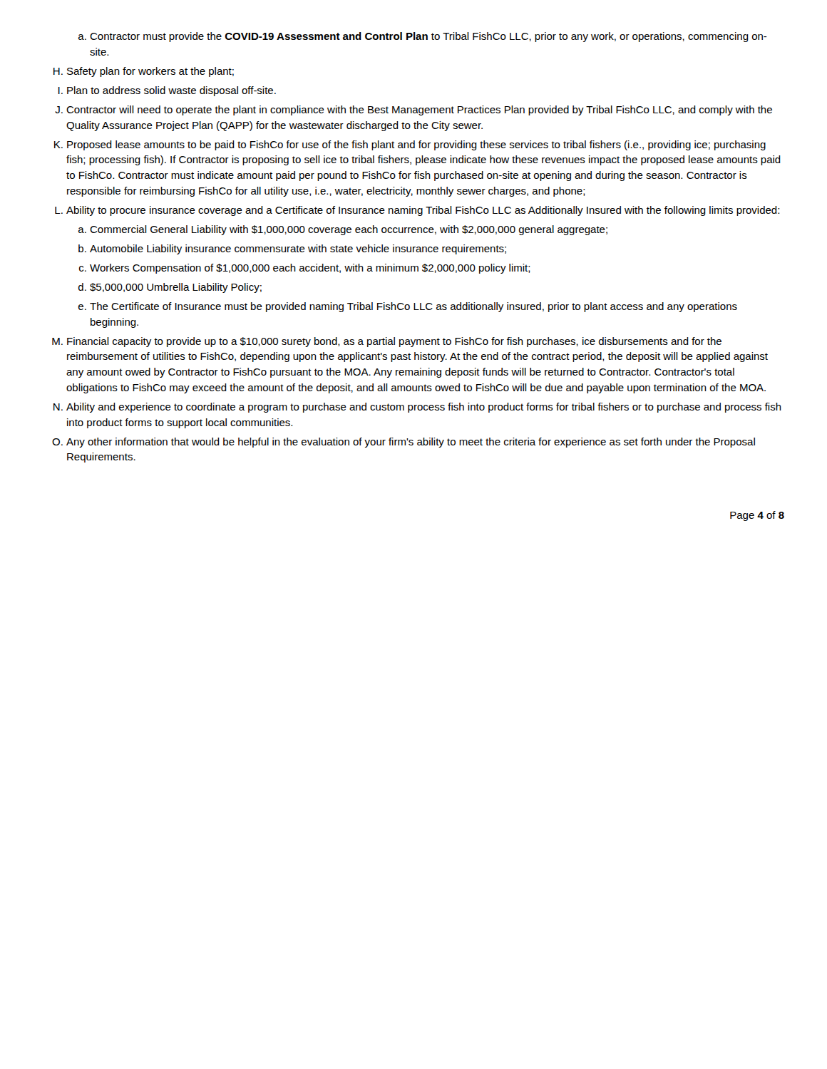Contractor must provide the COVID-19 Assessment and Control Plan to Tribal FishCo LLC, prior to any work, or operations, commencing on-site.
Safety plan for workers at the plant;
Plan to address solid waste disposal off-site.
Contractor will need to operate the plant in compliance with the Best Management Practices Plan provided by Tribal FishCo LLC, and comply with the Quality Assurance Project Plan (QAPP) for the wastewater discharged to the City sewer.
Proposed lease amounts to be paid to FishCo for use of the fish plant and for providing these services to tribal fishers (i.e., providing ice; purchasing fish; processing fish). If Contractor is proposing to sell ice to tribal fishers, please indicate how these revenues impact the proposed lease amounts paid to FishCo. Contractor must indicate amount paid per pound to FishCo for fish purchased on-site at opening and during the season. Contractor is responsible for reimbursing FishCo for all utility use, i.e., water, electricity, monthly sewer charges, and phone;
Ability to procure insurance coverage and a Certificate of Insurance naming Tribal FishCo LLC as Additionally Insured with the following limits provided:
Commercial General Liability with $1,000,000 coverage each occurrence, with $2,000,000 general aggregate;
Automobile Liability insurance commensurate with state vehicle insurance requirements;
Workers Compensation of $1,000,000 each accident, with a minimum $2,000,000 policy limit;
$5,000,000 Umbrella Liability Policy;
The Certificate of Insurance must be provided naming Tribal FishCo LLC as additionally insured, prior to plant access and any operations beginning.
Financial capacity to provide up to a $10,000 surety bond, as a partial payment to FishCo for fish purchases, ice disbursements and for the reimbursement of utilities to FishCo, depending upon the applicant's past history. At the end of the contract period, the deposit will be applied against any amount owed by Contractor to FishCo pursuant to the MOA. Any remaining deposit funds will be returned to Contractor. Contractor's total obligations to FishCo may exceed the amount of the deposit, and all amounts owed to FishCo will be due and payable upon termination of the MOA.
Ability and experience to coordinate a program to purchase and custom process fish into product forms for tribal fishers or to purchase and process fish into product forms to support local communities.
Any other information that would be helpful in the evaluation of your firm's ability to meet the criteria for experience as set forth under the Proposal Requirements.
Page 4 of 8